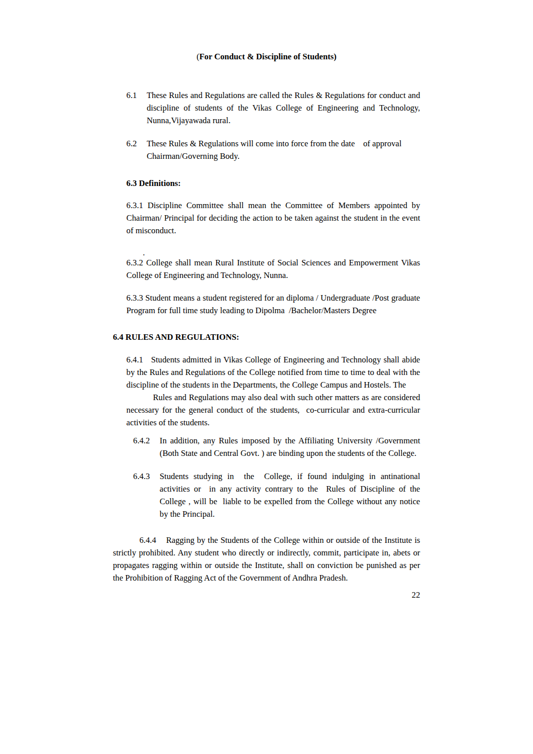(For Conduct & Discipline of Students)
6.1
These Rules and Regulations are called the Rules & Regulations for conduct and discipline of students of the Vikas College of Engineering and Technology, Nunna,Vijayawada rural.
6.2
These Rules & Regulations will come into force from the date of approval
Chairman/Governing Body.
6.3 Definitions:
6.3.1 Discipline Committee shall mean the Committee of Members appointed by Chairman/ Principal for deciding the action to be taken against the student in the event of misconduct.
.
6.3.2 College shall mean Rural Institute of Social Sciences and Empowerment Vikas College of Engineering and Technology, Nunna.
6.3.3 Student means a student registered for an diploma / Undergraduate /Post graduate Program for full time study leading to Dipolma /Bachelor/Masters Degree
6.4 RULES AND REGULATIONS:
6.4.1 Students admitted in Vikas College of Engineering and Technology shall abide by the Rules and Regulations of the College notified from time to time to deal with the discipline of the students in the Departments, the College Campus and Hostels. The Rules and Regulations may also deal with such other matters as are considered necessary for the general conduct of the students, co-curricular and extra-curricular activities of the students.
6.4.2
In addition, any Rules imposed by the Affiliating University /Government (Both State and Central Govt. ) are binding upon the students of the College.
6.4.3
Students studying in the College, if found indulging in antinational activities or in any activity contrary to the Rules of Discipline of the College , will be liable to be expelled from the College without any notice by the Principal.
6.4.4 Ragging by the Students of the College within or outside of the Institute is strictly prohibited. Any student who directly or indirectly, commit, participate in, abets or propagates ragging within or outside the Institute, shall on conviction be punished as per the Prohibition of Ragging Act of the Government of Andhra Pradesh.
22